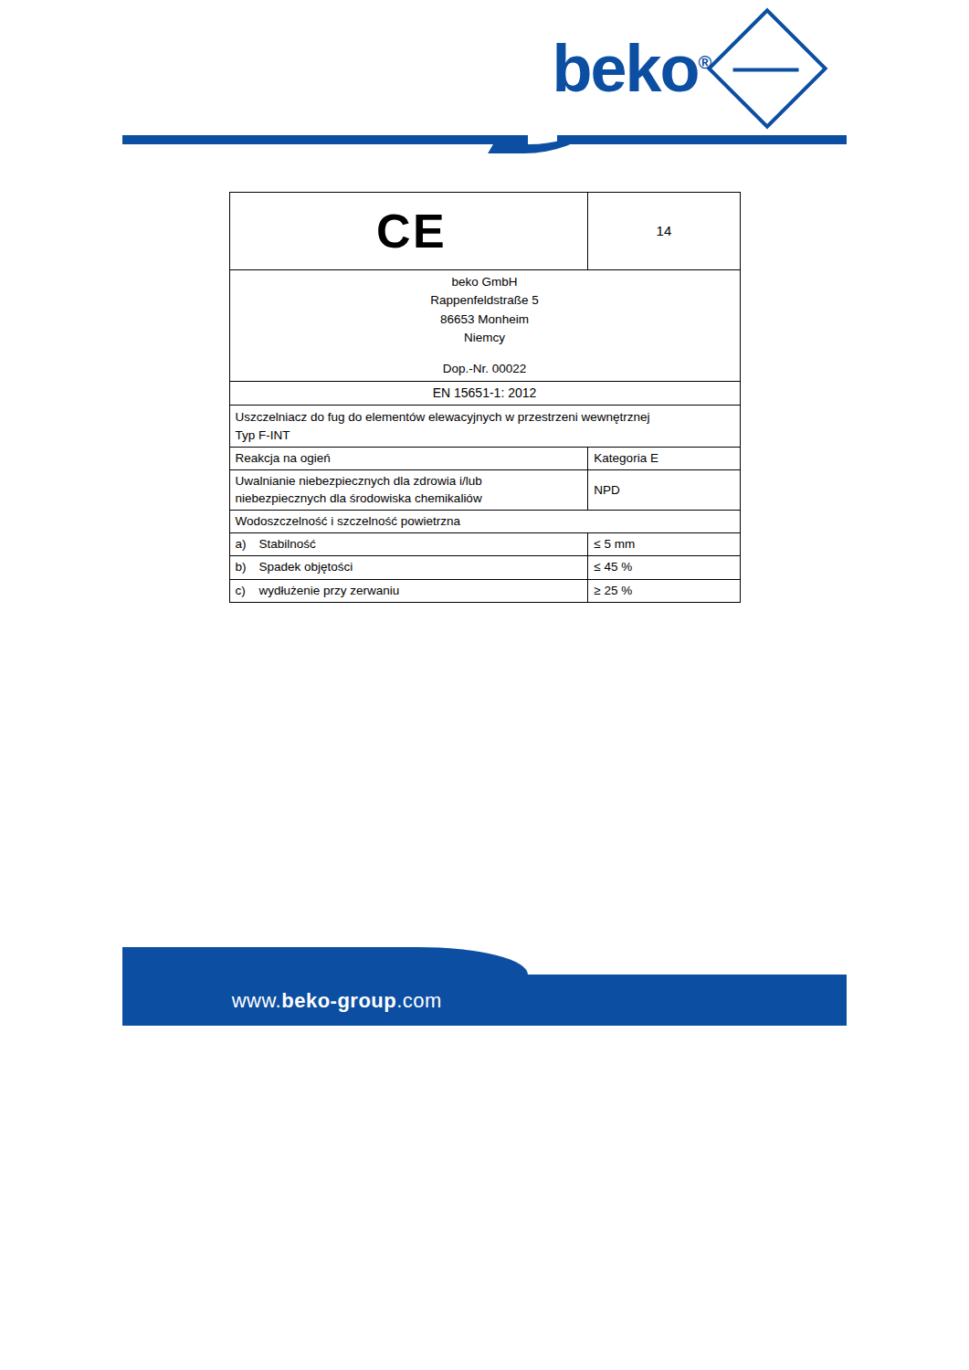beko®
| C E | 14 |
| beko GmbH Rappenfeldstraße 5 86653 Monheim Niemcy Dop.-Nr. 00022 |
| EN 15651-1: 2012 |
| Uszczelniacz do fug do elementów elewacyjnych w przestrzeni wewnętrznej Typ F-INT |
| Reakcja na ogień | Kategoria E |
| Uwalnianie niebezpiecznych dla zdrowia i/lub niebezpiecznych dla środowiska chemikaliów | NPD |
| Wodoszczelność i szczelność powietrzna |
| a) Stabilność | ≤ 5 mm |
| b) Spadek objętości | ≤ 45 % |
| c) wydłużenie przy zerwaniu | ≥ 25 % |
www.beko-group.com